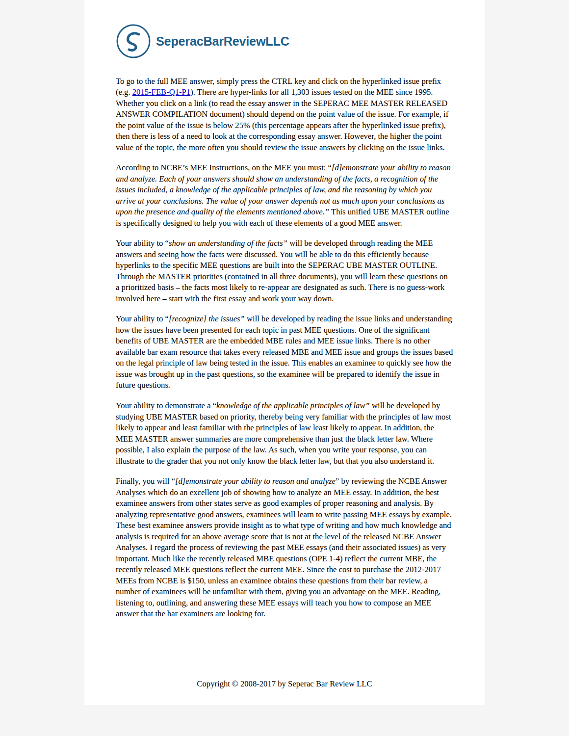SeperacBarReviewLLC
To go to the full MEE answer, simply press the CTRL key and click on the hyperlinked issue prefix (e.g. 2015-FEB-Q1-P1). There are hyper-links for all 1,303 issues tested on the MEE since 1995. Whether you click on a link (to read the essay answer in the SEPERAC MEE MASTER RELEASED ANSWER COMPILATION document) should depend on the point value of the issue. For example, if the point value of the issue is below 25% (this percentage appears after the hyperlinked issue prefix), then there is less of a need to look at the corresponding essay answer. However, the higher the point value of the topic, the more often you should review the issue answers by clicking on the issue links.
According to NCBE’s MEE Instructions, on the MEE you must: “[d]emonstrate your ability to reason and analyze. Each of your answers should show an understanding of the facts, a recognition of the issues included, a knowledge of the applicable principles of law, and the reasoning by which you arrive at your conclusions. The value of your answer depends not as much upon your conclusions as upon the presence and quality of the elements mentioned above.” This unified UBE MASTER outline is specifically designed to help you with each of these elements of a good MEE answer.
Your ability to “show an understanding of the facts” will be developed through reading the MEE answers and seeing how the facts were discussed. You will be able to do this efficiently because hyperlinks to the specific MEE questions are built into the SEPERAC UBE MASTER OUTLINE. Through the MASTER priorities (contained in all three documents), you will learn these questions on a prioritized basis – the facts most likely to re-appear are designated as such. There is no guess-work involved here – start with the first essay and work your way down.
Your ability to “[recognize] the issues” will be developed by reading the issue links and understanding how the issues have been presented for each topic in past MEE questions. One of the significant benefits of UBE MASTER are the embedded MBE rules and MEE issue links. There is no other available bar exam resource that takes every released MBE and MEE issue and groups the issues based on the legal principle of law being tested in the issue. This enables an examinee to quickly see how the issue was brought up in the past questions, so the examinee will be prepared to identify the issue in future questions.
Your ability to demonstrate a “knowledge of the applicable principles of law” will be developed by studying UBE MASTER based on priority, thereby being very familiar with the principles of law most likely to appear and least familiar with the principles of law least likely to appear. In addition, the MEE MASTER answer summaries are more comprehensive than just the black letter law. Where possible, I also explain the purpose of the law. As such, when you write your response, you can illustrate to the grader that you not only know the black letter law, but that you also understand it.
Finally, you will “[d]emonstrate your ability to reason and analyze” by reviewing the NCBE Answer Analyses which do an excellent job of showing how to analyze an MEE essay. In addition, the best examinee answers from other states serve as good examples of proper reasoning and analysis. By analyzing representative good answers, examinees will learn to write passing MEE essays by example. These best examinee answers provide insight as to what type of writing and how much knowledge and analysis is required for an above average score that is not at the level of the released NCBE Answer Analyses. I regard the process of reviewing the past MEE essays (and their associated issues) as very important. Much like the recently released MBE questions (OPE 1-4) reflect the current MBE, the recently released MEE questions reflect the current MEE. Since the cost to purchase the 2012-2017 MEEs from NCBE is $150, unless an examinee obtains these questions from their bar review, a number of examinees will be unfamiliar with them, giving you an advantage on the MEE. Reading, listening to, outlining, and answering these MEE essays will teach you how to compose an MEE answer that the bar examiners are looking for.
Copyright © 2008-2017 by Seperac Bar Review LLC